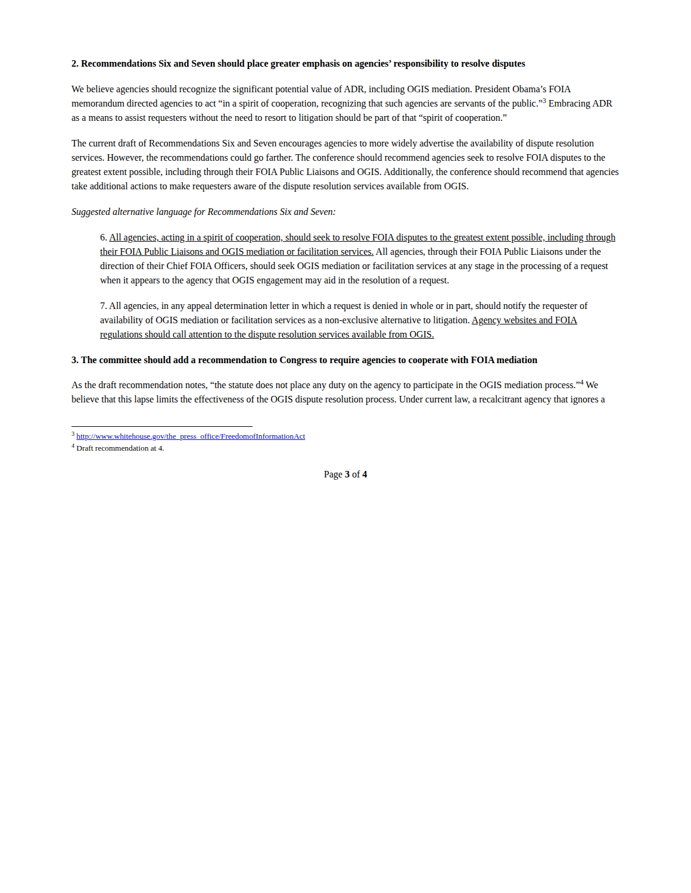2. Recommendations Six and Seven should place greater emphasis on agencies’ responsibility to resolve disputes
We believe agencies should recognize the significant potential value of ADR, including OGIS mediation. President Obama’s FOIA memorandum directed agencies to act “in a spirit of cooperation, recognizing that such agencies are servants of the public.”3 Embracing ADR as a means to assist requesters without the need to resort to litigation should be part of that “spirit of cooperation.”
The current draft of Recommendations Six and Seven encourages agencies to more widely advertise the availability of dispute resolution services. However, the recommendations could go farther. The conference should recommend agencies seek to resolve FOIA disputes to the greatest extent possible, including through their FOIA Public Liaisons and OGIS. Additionally, the conference should recommend that agencies take additional actions to make requesters aware of the dispute resolution services available from OGIS.
Suggested alternative language for Recommendations Six and Seven:
6. All agencies, acting in a spirit of cooperation, should seek to resolve FOIA disputes to the greatest extent possible, including through their FOIA Public Liaisons and OGIS mediation or facilitation services. All agencies, through their FOIA Public Liaisons under the direction of their Chief FOIA Officers, should seek OGIS mediation or facilitation services at any stage in the processing of a request when it appears to the agency that OGIS engagement may aid in the resolution of a request.
7. All agencies, in any appeal determination letter in which a request is denied in whole or in part, should notify the requester of availability of OGIS mediation or facilitation services as a non-exclusive alternative to litigation. Agency websites and FOIA regulations should call attention to the dispute resolution services available from OGIS.
3. The committee should add a recommendation to Congress to require agencies to cooperate with FOIA mediation
As the draft recommendation notes, “the statute does not place any duty on the agency to participate in the OGIS mediation process.”4 We believe that this lapse limits the effectiveness of the OGIS dispute resolution process. Under current law, a recalcitrant agency that ignores a
3 http://www.whitehouse.gov/the_press_office/FreedomofInformationAct
4 Draft recommendation at 4.
Page 3 of 4